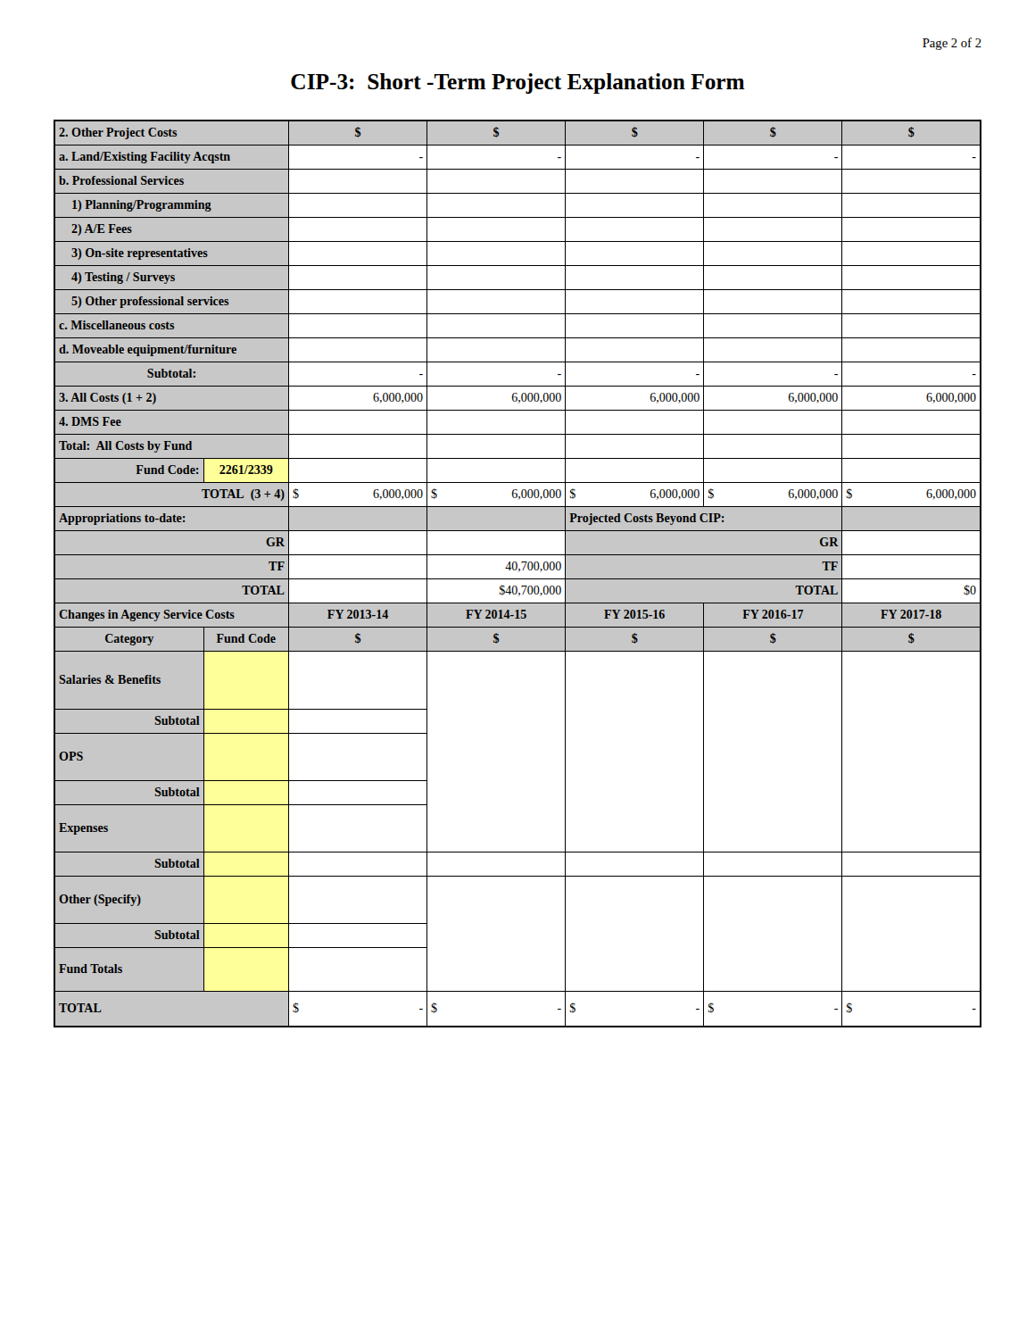Page 2 of 2
CIP-3: Short -Term Project Explanation Form
| 2. Other Project Costs | $ | $ | $ | $ | $ |
| a. Land/Existing Facility Acqstn | - | - | - | - | - |
| b. Professional Services | | | | | |
| 1) Planning/Programming | | | | | |
| 2) A/E Fees | | | | | |
| 3) On-site representatives | | | | | |
| 4) Testing / Surveys | | | | | |
| 5) Other professional services | | | | | |
| c. Miscellaneous costs | | | | | |
| d. Moveable equipment/furniture | | | | | |
| Subtotal: | - | - | - | - | - |
| 3. All Costs (1 + 2) | 6,000,000 | 6,000,000 | 6,000,000 | 6,000,000 | 6,000,000 |
| 4. DMS Fee | | | | | |
| Total: All Costs by Fund | | | | | |
| Fund Code: | 2261/2339 | | | | | |
| TOTAL (3 + 4) | $ 6,000,000 | $ 6,000,000 | $ 6,000,000 | $ 6,000,000 | $ 6,000,000 |
| Appropriations to-date: | | | Projected Costs Beyond CIP: | |
| GR | | | GR | |
| TF | | 40,700,000 | TF | |
| TOTAL | | $40,700,000 | TOTAL | $0 |
| Changes in Agency Service Costs | FY 2013-14 | FY 2014-15 | FY 2015-16 | FY 2016-17 | FY 2017-18 |
| Category | Fund Code | $ | $ | $ | $ | $ |
| Salaries & Benefits | | | | | | |
| Subtotal | | |
| OPS | | |
| Subtotal | | |
| Expenses | | |
| Subtotal | | | | | | |
| Other (Specify) | | | | | | |
| Subtotal | | |
| Fund Totals | | |
| TOTAL | $ - | $ - | $ - | $ - | $ - |